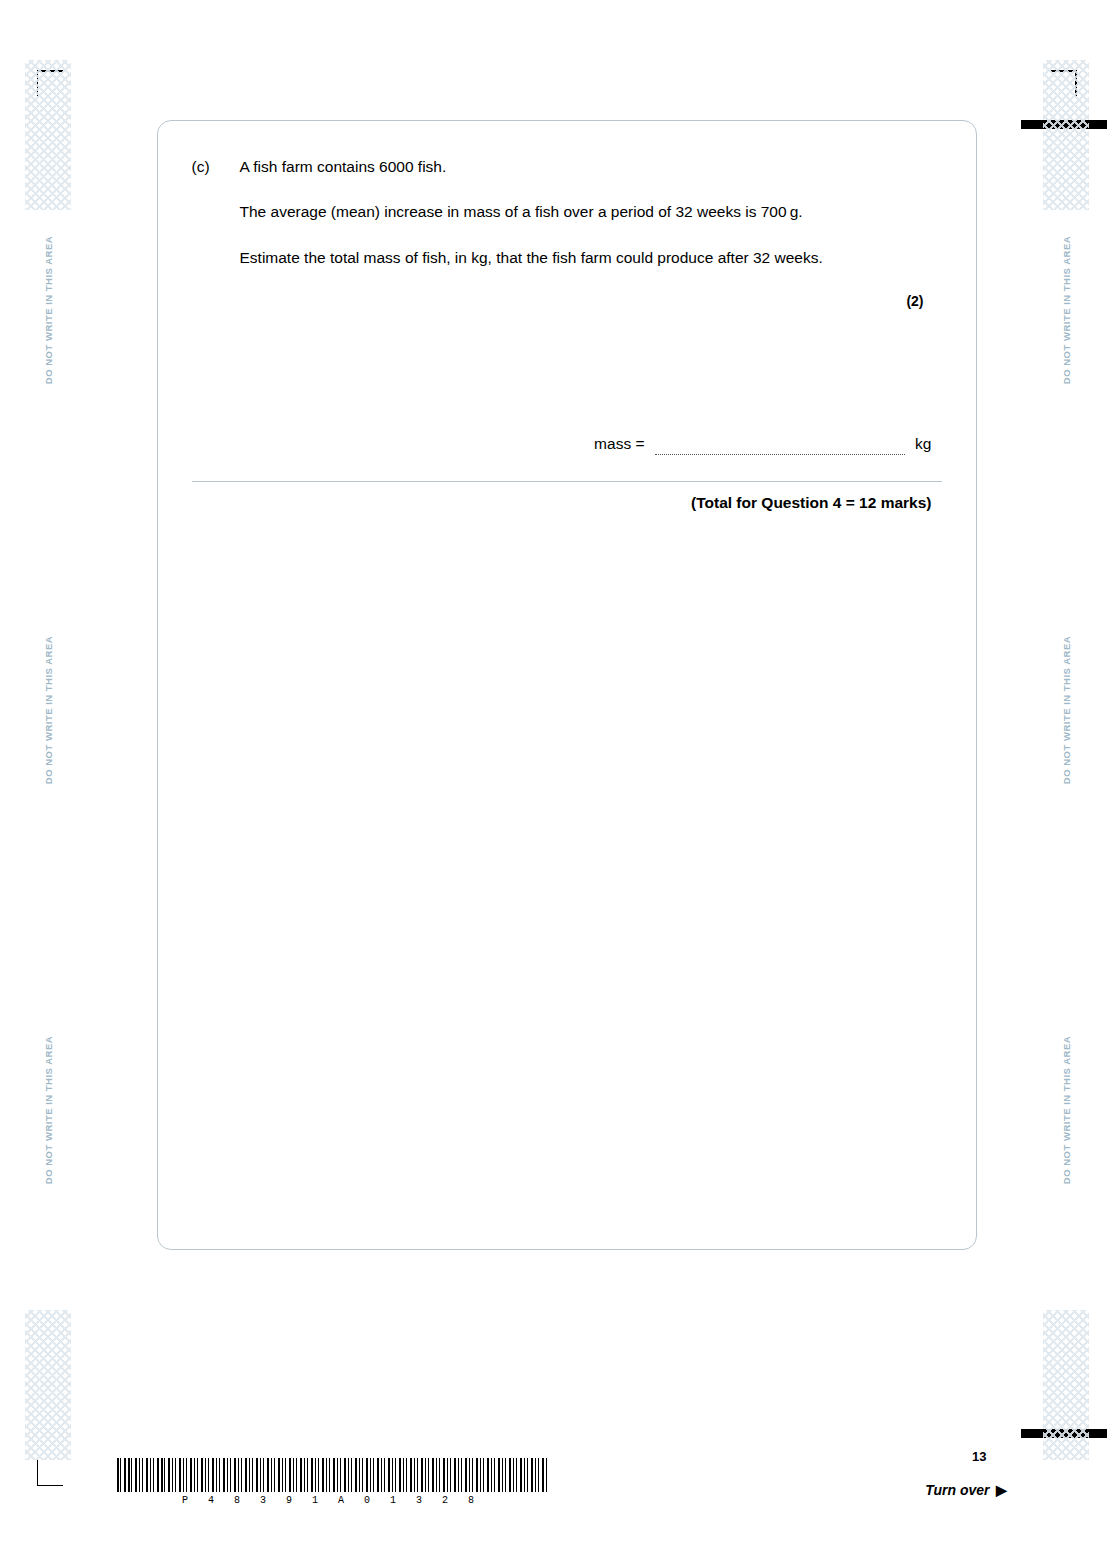DO NOT WRITE IN THIS AREA
DO NOT WRITE IN THIS AREA
DO NOT WRITE IN THIS AREA
DO NOT WRITE IN THIS AREA
DO NOT WRITE IN THIS AREA
DO NOT WRITE IN THIS AREA
(c)
A fish farm contains 6000 fish.
The average (mean) increase in mass of a fish over a period of 32 weeks is 700 g.
Estimate the total mass of fish, in kg, that the fish farm could produce after 32 weeks.
(2)
mass = kg
(Total for Question 4 = 12 marks)
P 4 8 3 9 1 A 0 1 3 2 8
13
Turn over▶